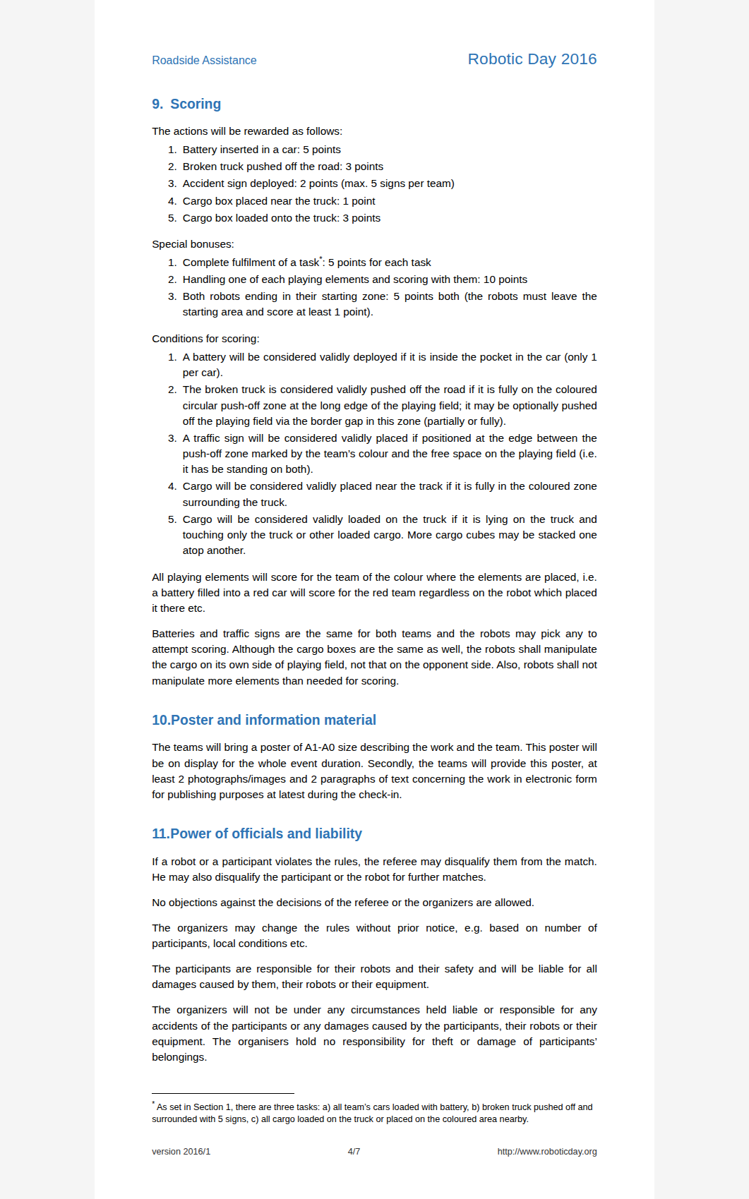Roadside Assistance
Robotic Day 2016
9. Scoring
The actions will be rewarded as follows:
Battery inserted in a car: 5 points
Broken truck pushed off the road: 3 points
Accident sign deployed: 2 points (max. 5 signs per team)
Cargo box placed near the truck: 1 point
Cargo box loaded onto the truck: 3 points
Special bonuses:
Complete fulfilment of a task*: 5 points for each task
Handling one of each playing elements and scoring with them: 10 points
Both robots ending in their starting zone: 5 points both (the robots must leave the starting area and score at least 1 point).
Conditions for scoring:
A battery will be considered validly deployed if it is inside the pocket in the car (only 1 per car).
The broken truck is considered validly pushed off the road if it is fully on the coloured circular push-off zone at the long edge of the playing field; it may be optionally pushed off the playing field via the border gap in this zone (partially or fully).
A traffic sign will be considered validly placed if positioned at the edge between the push-off zone marked by the team’s colour and the free space on the playing field (i.e. it has be standing on both).
Cargo will be considered validly placed near the track if it is fully in the coloured zone surrounding the truck.
Cargo will be considered validly loaded on the truck if it is lying on the truck and touching only the truck or other loaded cargo. More cargo cubes may be stacked one atop another.
All playing elements will score for the team of the colour where the elements are placed, i.e. a battery filled into a red car will score for the red team regardless on the robot which placed it there etc.
Batteries and traffic signs are the same for both teams and the robots may pick any to attempt scoring. Although the cargo boxes are the same as well, the robots shall manipulate the cargo on its own side of playing field, not that on the opponent side. Also, robots shall not manipulate more elements than needed for scoring.
10. Poster and information material
The teams will bring a poster of A1-A0 size describing the work and the team. This poster will be on display for the whole event duration. Secondly, the teams will provide this poster, at least 2 photographs/images and 2 paragraphs of text concerning the work in electronic form for publishing purposes at latest during the check-in.
11. Power of officials and liability
If a robot or a participant violates the rules, the referee may disqualify them from the match. He may also disqualify the participant or the robot for further matches.
No objections against the decisions of the referee or the organizers are allowed.
The organizers may change the rules without prior notice, e.g. based on number of participants, local conditions etc.
The participants are responsible for their robots and their safety and will be liable for all damages caused by them, their robots or their equipment.
The organizers will not be under any circumstances held liable or responsible for any accidents of the participants or any damages caused by the participants, their robots or their equipment. The organisers hold no responsibility for theft or damage of participants’ belongings.
* As set in Section 1, there are three tasks: a) all team’s cars loaded with battery, b) broken truck pushed off and surrounded with 5 signs, c) all cargo loaded on the truck or placed on the coloured area nearby.
version 2016/1
4/7
http://www.roboticday.org